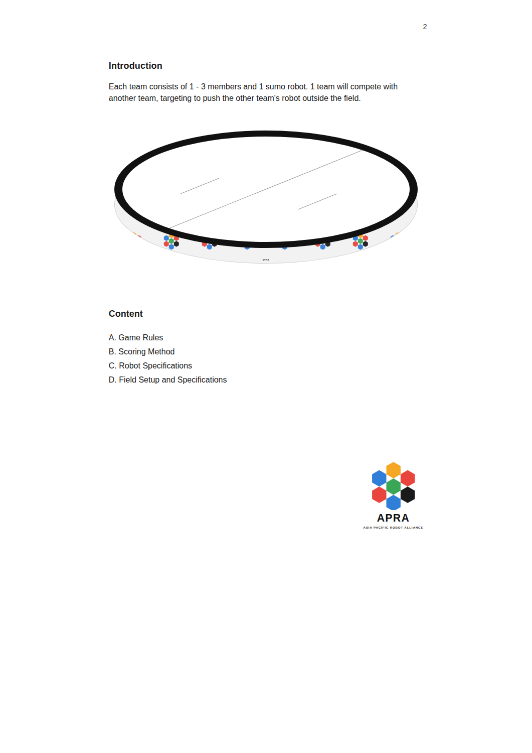2
Introduction
Each team consists of 1 - 3 members and 1 sumo robot. 1 team will compete with another team, targeting to push the other team's robot outside the field.
APRA
Content
Game Rules
Scoring Method
Robot Specifications
Field Setup and Specifications
APRA
ASIA PACIFIC ROBOT ALLIANCE